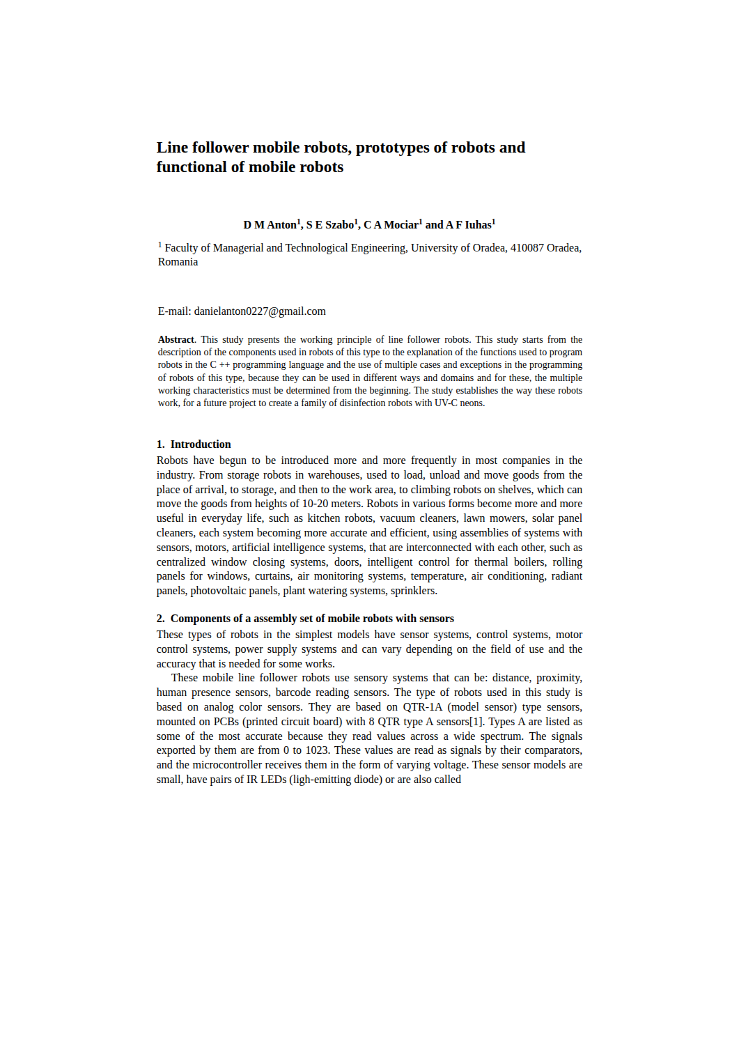Line follower mobile robots, prototypes of robots and functional of mobile robots
D M Anton1, S E Szabo1, C A Mociar1 and A F Iuhas1
1 Faculty of Managerial and Technological Engineering, University of Oradea, 410087 Oradea, Romania
E-mail: danielanton0227@gmail.com
Abstract. This study presents the working principle of line follower robots. This study starts from the description of the components used in robots of this type to the explanation of the functions used to program robots in the C ++ programming language and the use of multiple cases and exceptions in the programming of robots of this type, because they can be used in different ways and domains and for these, the multiple working characteristics must be determined from the beginning. The study establishes the way these robots work, for a future project to create a family of disinfection robots with UV-C neons.
1. Introduction
Robots have begun to be introduced more and more frequently in most companies in the industry. From storage robots in warehouses, used to load, unload and move goods from the place of arrival, to storage, and then to the work area, to climbing robots on shelves, which can move the goods from heights of 10-20 meters. Robots in various forms become more and more useful in everyday life, such as kitchen robots, vacuum cleaners, lawn mowers, solar panel cleaners, each system becoming more accurate and efficient, using assemblies of systems with sensors, motors, artificial intelligence systems, that are interconnected with each other, such as centralized window closing systems, doors, intelligent control for thermal boilers, rolling panels for windows, curtains, air monitoring systems, temperature, air conditioning, radiant panels, photovoltaic panels, plant watering systems, sprinklers.
2. Components of a assembly set of mobile robots with sensors
These types of robots in the simplest models have sensor systems, control systems, motor control systems, power supply systems and can vary depending on the field of use and the accuracy that is needed for some works.
These mobile line follower robots use sensory systems that can be: distance, proximity, human presence sensors, barcode reading sensors. The type of robots used in this study is based on analog color sensors. They are based on QTR-1A (model sensor) type sensors, mounted on PCBs (printed circuit board) with 8 QTR type A sensors[1]. Types A are listed as some of the most accurate because they read values across a wide spectrum. The signals exported by them are from 0 to 1023. These values are read as signals by their comparators, and the microcontroller receives them in the form of varying voltage. These sensor models are small, have pairs of IR LEDs (ligh-emitting diode) or are also called